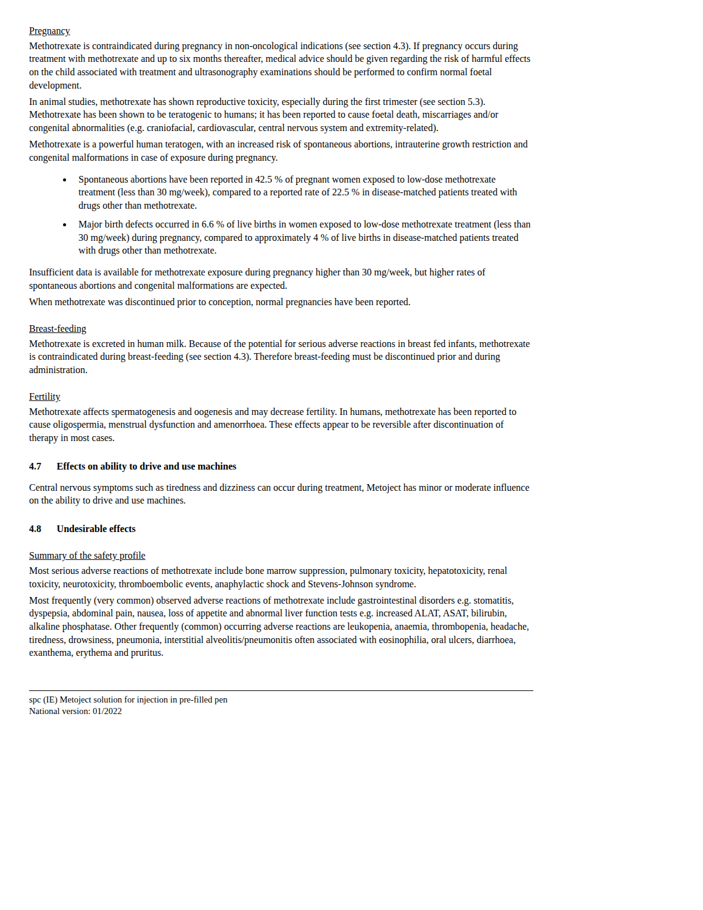Pregnancy
Methotrexate is contraindicated during pregnancy in non-oncological indications (see section 4.3). If pregnancy occurs during treatment with methotrexate and up to six months thereafter, medical advice should be given regarding the risk of harmful effects on the child associated with treatment and ultrasonography examinations should be performed to confirm normal foetal development.
In animal studies, methotrexate has shown reproductive toxicity, especially during the first trimester (see section 5.3). Methotrexate has been shown to be teratogenic to humans; it has been reported to cause foetal death, miscarriages and/or congenital abnormalities (e.g. craniofacial, cardiovascular, central nervous system and extremity-related).
Methotrexate is a powerful human teratogen, with an increased risk of spontaneous abortions, intrauterine growth restriction and congenital malformations in case of exposure during pregnancy.
Spontaneous abortions have been reported in 42.5 % of pregnant women exposed to low-dose methotrexate treatment (less than 30 mg/week), compared to a reported rate of 22.5 % in disease-matched patients treated with drugs other than methotrexate.
Major birth defects occurred in 6.6 % of live births in women exposed to low-dose methotrexate treatment (less than 30 mg/week) during pregnancy, compared to approximately 4 % of live births in disease-matched patients treated with drugs other than methotrexate.
Insufficient data is available for methotrexate exposure during pregnancy higher than 30 mg/week, but higher rates of spontaneous abortions and congenital malformations are expected.
When methotrexate was discontinued prior to conception, normal pregnancies have been reported.
Breast-feeding
Methotrexate is excreted in human milk. Because of the potential for serious adverse reactions in breast fed infants, methotrexate is contraindicated during breast-feeding (see section 4.3). Therefore breast-feeding must be discontinued prior and during administration.
Fertility
Methotrexate affects spermatogenesis and oogenesis and may decrease fertility. In humans, methotrexate has been reported to cause oligospermia, menstrual dysfunction and amenorrhoea. These effects appear to be reversible after discontinuation of therapy in most cases.
4.7 Effects on ability to drive and use machines
Central nervous symptoms such as tiredness and dizziness can occur during treatment, Metoject has minor or moderate influence on the ability to drive and use machines.
4.8 Undesirable effects
Summary of the safety profile
Most serious adverse reactions of methotrexate include bone marrow suppression, pulmonary toxicity, hepatotoxicity, renal toxicity, neurotoxicity, thromboembolic events, anaphylactic shock and Stevens-Johnson syndrome.
Most frequently (very common) observed adverse reactions of methotrexate include gastrointestinal disorders e.g. stomatitis, dyspepsia, abdominal pain, nausea, loss of appetite and abnormal liver function tests e.g. increased ALAT, ASAT, bilirubin, alkaline phosphatase. Other frequently (common) occurring adverse reactions are leukopenia, anaemia, thrombopenia, headache, tiredness, drowsiness, pneumonia, interstitial alveolitis/pneumonitis often associated with eosinophilia, oral ulcers, diarrhoea, exanthema, erythema and pruritus.
spc (IE) Metoject solution for injection in pre-filled pen
National version: 01/2022